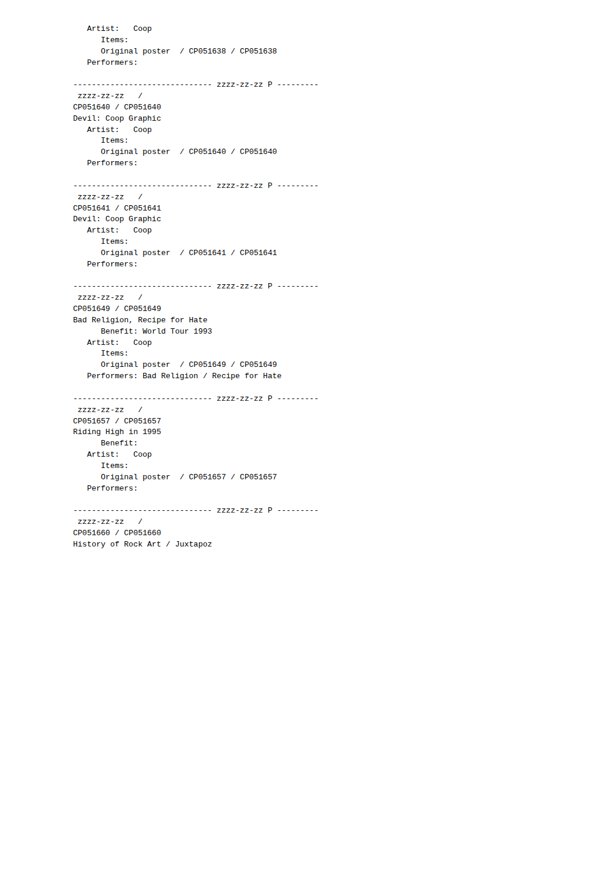Artist:   Coop
      Items:
      Original poster  / CP051638 / CP051638
   Performers:

------------------------------ zzzz-zz-zz P ---------
 zzzz-zz-zz   / 
CP051640 / CP051640
Devil: Coop Graphic
   Artist:   Coop
      Items:
      Original poster  / CP051640 / CP051640
   Performers:

------------------------------ zzzz-zz-zz P ---------
 zzzz-zz-zz   / 
CP051641 / CP051641
Devil: Coop Graphic
   Artist:   Coop
      Items:
      Original poster  / CP051641 / CP051641
   Performers:

------------------------------ zzzz-zz-zz P ---------
 zzzz-zz-zz   / 
CP051649 / CP051649
Bad Religion, Recipe for Hate
      Benefit: World Tour 1993
   Artist:   Coop
      Items:
      Original poster  / CP051649 / CP051649
   Performers: Bad Religion / Recipe for Hate

------------------------------ zzzz-zz-zz P ---------
 zzzz-zz-zz   / 
CP051657 / CP051657
Riding High in 1995
      Benefit: 
   Artist:   Coop
      Items:
      Original poster  / CP051657 / CP051657
   Performers:

------------------------------ zzzz-zz-zz P ---------
 zzzz-zz-zz   / 
CP051660 / CP051660
History of Rock Art / Juxtapoz